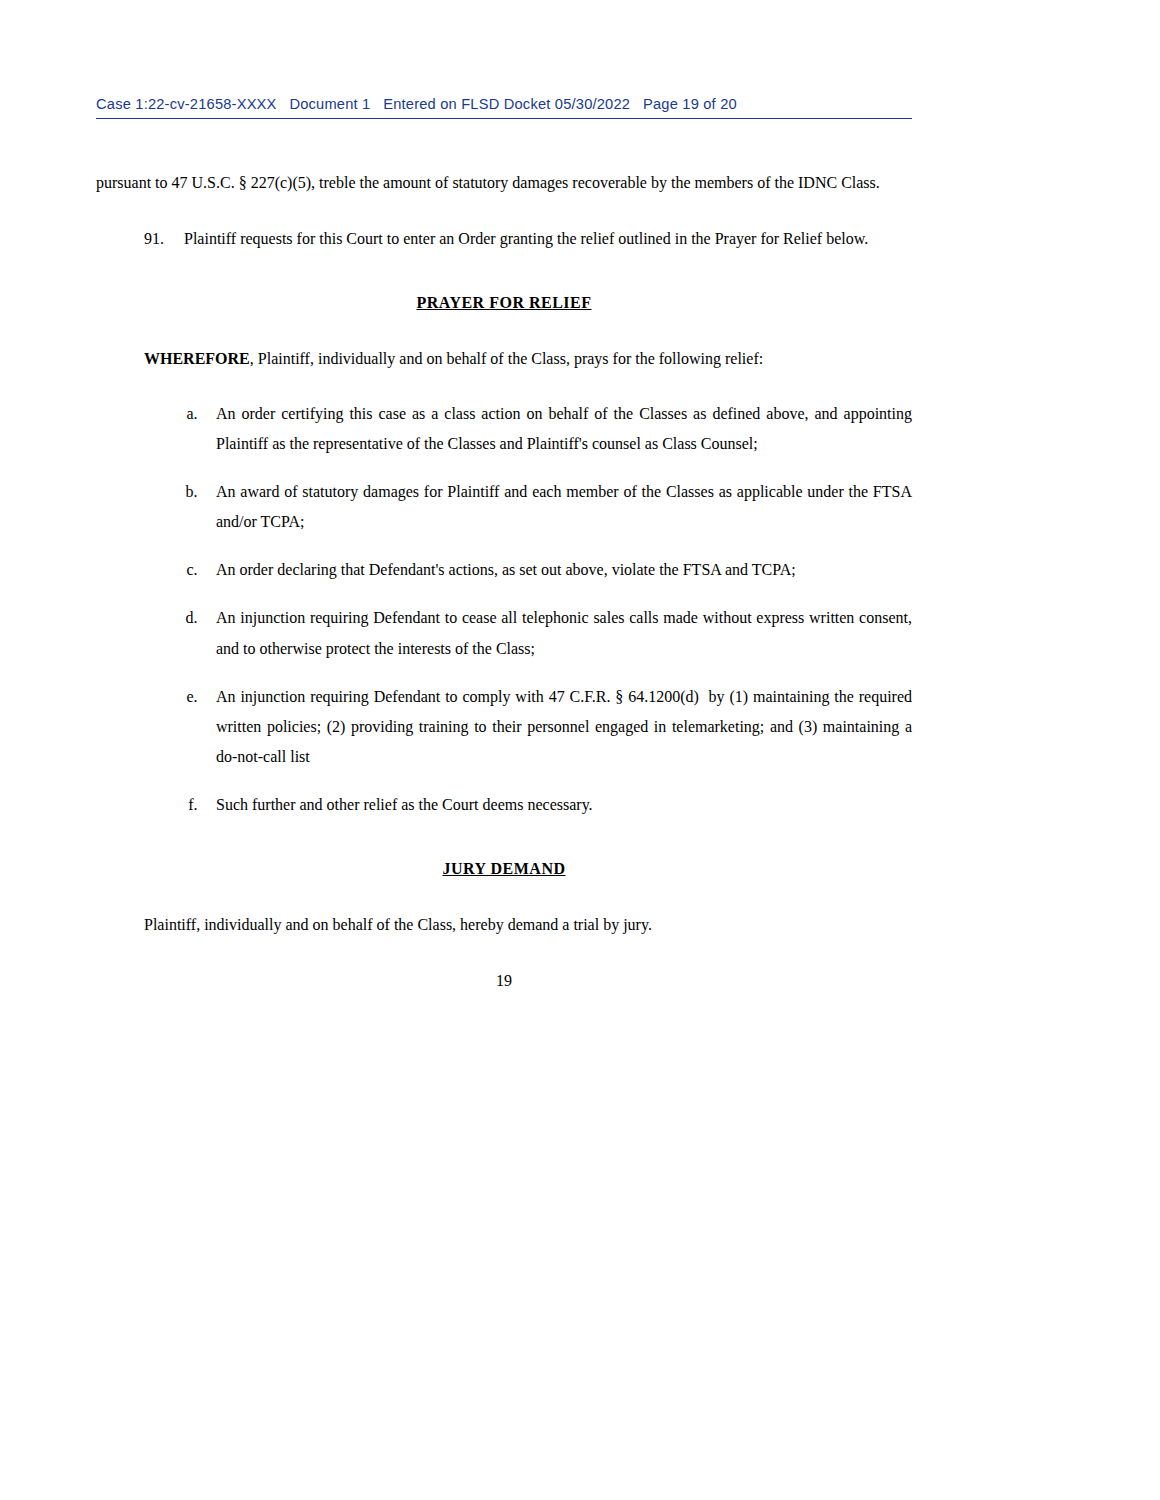Case 1:22-cv-21658-XXXX Document 1 Entered on FLSD Docket 05/30/2022 Page 19 of 20
pursuant to 47 U.S.C. § 227(c)(5), treble the amount of statutory damages recoverable by the members of the IDNC Class.
91. Plaintiff requests for this Court to enter an Order granting the relief outlined in the Prayer for Relief below.
PRAYER FOR RELIEF
WHEREFORE, Plaintiff, individually and on behalf of the Class, prays for the following relief:
An order certifying this case as a class action on behalf of the Classes as defined above, and appointing Plaintiff as the representative of the Classes and Plaintiff's counsel as Class Counsel;
An award of statutory damages for Plaintiff and each member of the Classes as applicable under the FTSA and/or TCPA;
An order declaring that Defendant's actions, as set out above, violate the FTSA and TCPA;
An injunction requiring Defendant to cease all telephonic sales calls made without express written consent, and to otherwise protect the interests of the Class;
An injunction requiring Defendant to comply with 47 C.F.R. § 64.1200(d) by (1) maintaining the required written policies; (2) providing training to their personnel engaged in telemarketing; and (3) maintaining a do-not-call list
Such further and other relief as the Court deems necessary.
JURY DEMAND
Plaintiff, individually and on behalf of the Class, hereby demand a trial by jury.
19